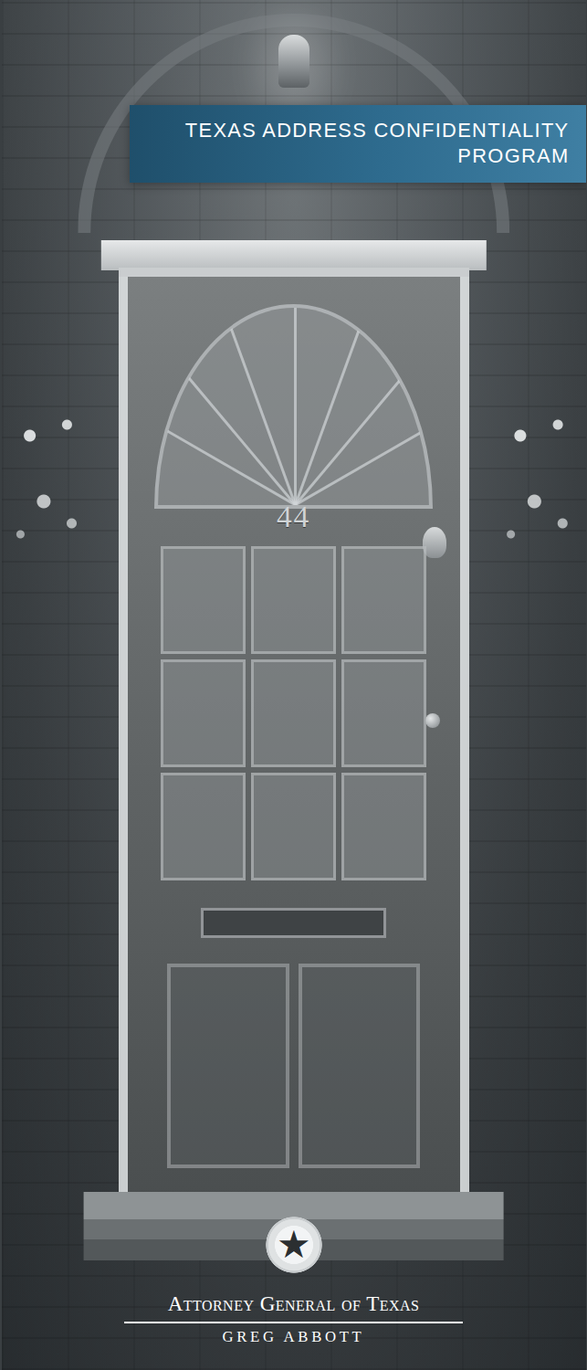44
Texas Address Confidentiality
Program
★
Attorney General of Texas
Greg Abbott